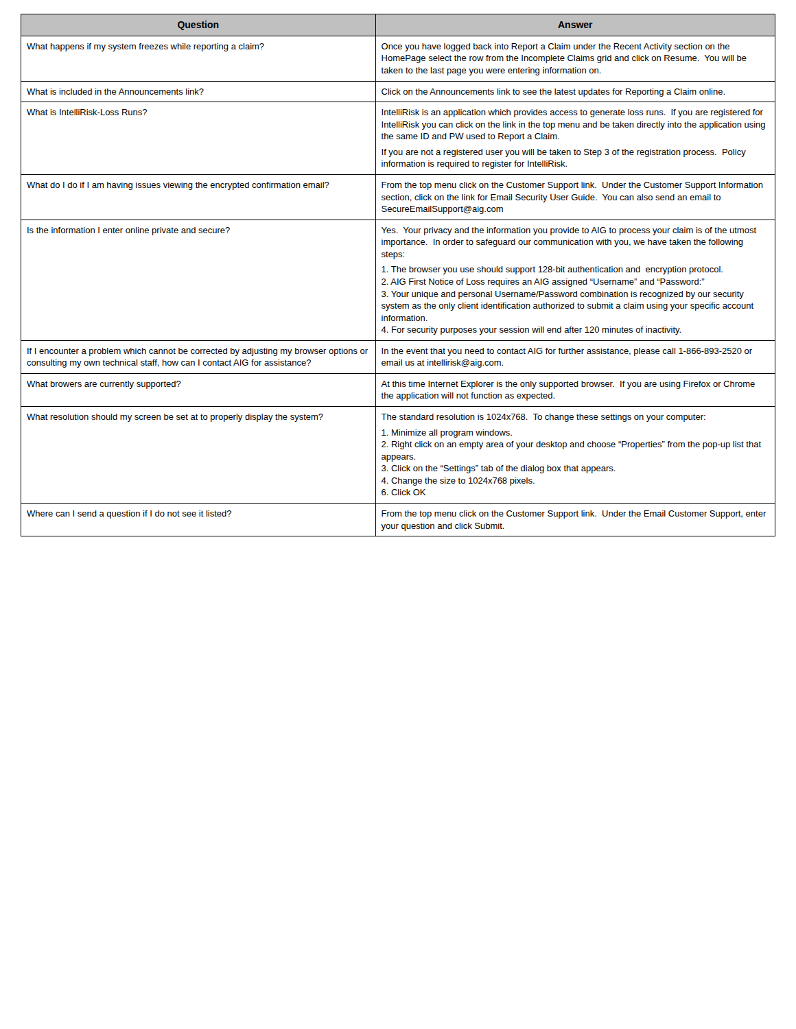| Question | Answer |
| --- | --- |
| What happens if my system freezes while reporting a claim? | Once you have logged back into Report a Claim under the Recent Activity section on the HomePage select the row from the Incomplete Claims grid and click on Resume. You will be taken to the last page you were entering information on. |
| What is included in the Announcements link? | Click on the Announcements link to see the latest updates for Reporting a Claim online. |
| What is IntelliRisk-Loss Runs? | IntelliRisk is an application which provides access to generate loss runs. If you are registered for IntelliRisk you can click on the link in the top menu and be taken directly into the application using the same ID and PW used to Report a Claim. If you are not a registered user you will be taken to Step 3 of the registration process. Policy information is required to register for IntelliRisk. |
| What do I do if I am having issues viewing the encrypted confirmation email? | From the top menu click on the Customer Support link. Under the Customer Support Information section, click on the link for Email Security User Guide. You can also send an email to SecureEmailSupport@aig.com |
| Is the information I enter online private and secure? | Yes. Your privacy and the information you provide to AIG to process your claim is of the utmost importance. In order to safeguard our communication with you, we have taken the following steps: 1. The browser you use should support 128-bit authentication and encryption protocol. 2. AIG First Notice of Loss requires an AIG assigned “Username” and “Password:” 3. Your unique and personal Username/Password combination is recognized by our security system as the only client identification authorized to submit a claim using your specific account information. 4. For security purposes your session will end after 120 minutes of inactivity. |
| If I encounter a problem which cannot be corrected by adjusting my browser options or consulting my own technical staff, how can I contact AIG for assistance? | In the event that you need to contact AIG for further assistance, please call 1-866-893-2520 or email us at intellirisk@aig.com. |
| What browers are currently supported? | At this time Internet Explorer is the only supported browser. If you are using Firefox or Chrome the application will not function as expected. |
| What resolution should my screen be set at to properly display the system? | The standard resolution is 1024x768. To change these settings on your computer: 1. Minimize all program windows. 2. Right click on an empty area of your desktop and choose “Properties” from the pop-up list that appears. 3. Click on the “Settings” tab of the dialog box that appears. 4. Change the size to 1024x768 pixels. 6. Click OK |
| Where can I send a question if I do not see it listed? | From the top menu click on the Customer Support link. Under the Email Customer Support, enter your question and click Submit. |